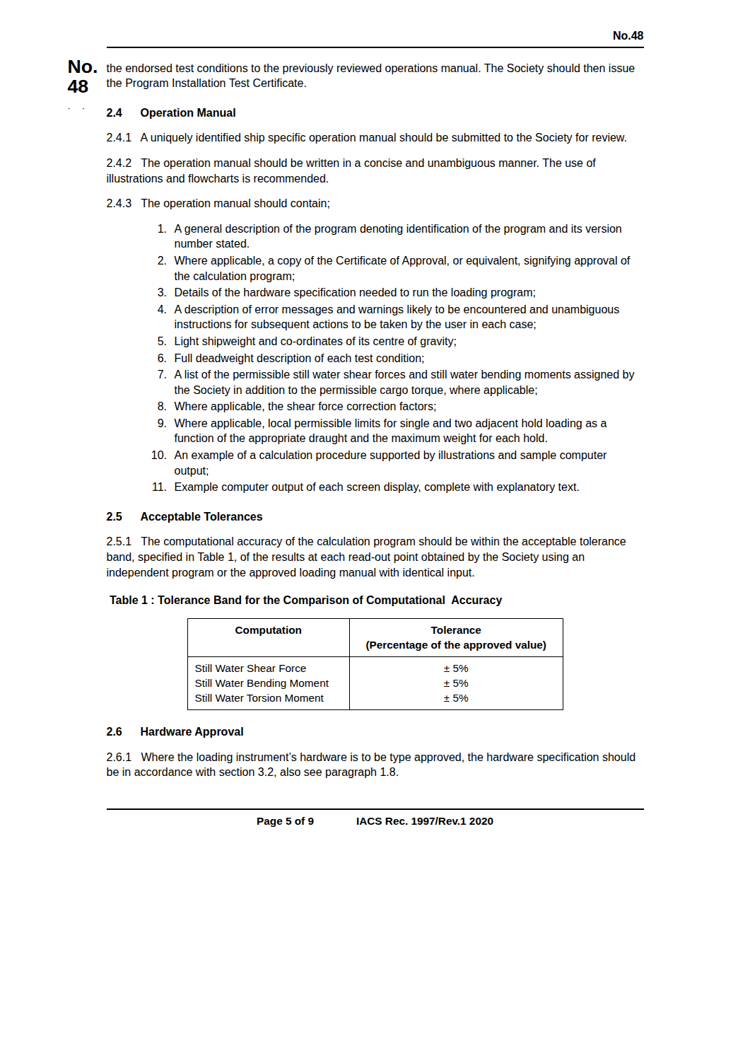No.48
No.
48
· ·
the endorsed test conditions to the previously reviewed operations manual. The Society should then issue the Program Installation Test Certificate.
2.4 Operation Manual
2.4.1 A uniquely identified ship specific operation manual should be submitted to the Society for review.
2.4.2 The operation manual should be written in a concise and unambiguous manner. The use of illustrations and flowcharts is recommended.
2.4.3 The operation manual should contain;
A general description of the program denoting identification of the program and its version number stated.
Where applicable, a copy of the Certificate of Approval, or equivalent, signifying approval of the calculation program;
Details of the hardware specification needed to run the loading program;
A description of error messages and warnings likely to be encountered and unambiguous instructions for subsequent actions to be taken by the user in each case;
Light shipweight and co-ordinates of its centre of gravity;
Full deadweight description of each test condition;
A list of the permissible still water shear forces and still water bending moments assigned by the Society in addition to the permissible cargo torque, where applicable;
Where applicable, the shear force correction factors;
Where applicable, local permissible limits for single and two adjacent hold loading as a function of the appropriate draught and the maximum weight for each hold.
An example of a calculation procedure supported by illustrations and sample computer output;
Example computer output of each screen display, complete with explanatory text.
2.5 Acceptable Tolerances
2.5.1 The computational accuracy of the calculation program should be within the acceptable tolerance band, specified in Table 1, of the results at each read-out point obtained by the Society using an independent program or the approved loading manual with identical input.
Table 1 : Tolerance Band for the Comparison of Computational Accuracy
| Computation | Tolerance (Percentage of the approved value) |
| --- | --- |
| Still Water Shear Force Still Water Bending Moment Still Water Torsion Moment | ± 5% ± 5% ± 5% |
2.6 Hardware Approval
2.6.1 Where the loading instrument’s hardware is to be type approved, the hardware specification should be in accordance with section 3.2, also see paragraph 1.8.
Page 5 of 9 IACS Rec. 1997/Rev.1 2020